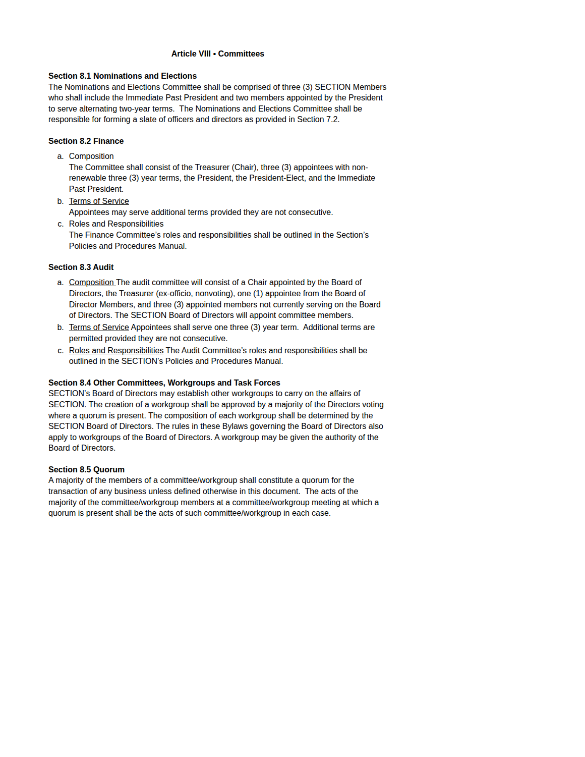Article VIII ▪ Committees
Section 8.1 Nominations and Elections
The Nominations and Elections Committee shall be comprised of three (3) SECTION Members who shall include the Immediate Past President and two members appointed by the President to serve alternating two-year terms. The Nominations and Elections Committee shall be responsible for forming a slate of officers and directors as provided in Section 7.2.
Section 8.2 Finance
Composition
The Committee shall consist of the Treasurer (Chair), three (3) appointees with non-renewable three (3) year terms, the President, the President-Elect, and the Immediate Past President.
Terms of Service
Appointees may serve additional terms provided they are not consecutive.
Roles and Responsibilities
The Finance Committee’s roles and responsibilities shall be outlined in the Section’s Policies and Procedures Manual.
Section 8.3 Audit
Composition The audit committee will consist of a Chair appointed by the Board of Directors, the Treasurer (ex-officio, nonvoting), one (1) appointee from the Board of Director Members, and three (3) appointed members not currently serving on the Board of Directors. The SECTION Board of Directors will appoint committee members.
Terms of Service Appointees shall serve one three (3) year term. Additional terms are permitted provided they are not consecutive.
Roles and Responsibilities The Audit Committee’s roles and responsibilities shall be outlined in the SECTION’s Policies and Procedures Manual.
Section 8.4 Other Committees, Workgroups and Task Forces
SECTION’s Board of Directors may establish other workgroups to carry on the affairs of SECTION. The creation of a workgroup shall be approved by a majority of the Directors voting where a quorum is present. The composition of each workgroup shall be determined by the SECTION Board of Directors. The rules in these Bylaws governing the Board of Directors also apply to workgroups of the Board of Directors. A workgroup may be given the authority of the Board of Directors.
Section 8.5 Quorum
A majority of the members of a committee/workgroup shall constitute a quorum for the transaction of any business unless defined otherwise in this document. The acts of the majority of the committee/workgroup members at a committee/workgroup meeting at which a quorum is present shall be the acts of such committee/workgroup in each case.